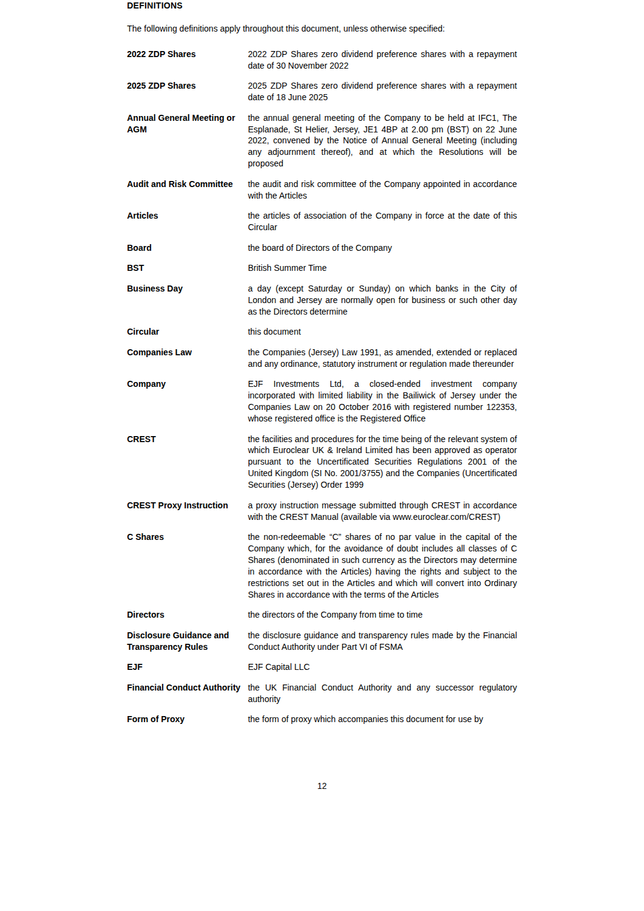DEFINITIONS
The following definitions apply throughout this document, unless otherwise specified:
| 2022 ZDP Shares | 2022 ZDP Shares zero dividend preference shares with a repayment date of 30 November 2022 |
| 2025 ZDP Shares | 2025 ZDP Shares zero dividend preference shares with a repayment date of 18 June 2025 |
| Annual General Meeting or AGM | the annual general meeting of the Company to be held at IFC1, The Esplanade, St Helier, Jersey, JE1 4BP at 2.00 pm (BST) on 22 June 2022, convened by the Notice of Annual General Meeting (including any adjournment thereof), and at which the Resolutions will be proposed |
| Audit and Risk Committee | the audit and risk committee of the Company appointed in accordance with the Articles |
| Articles | the articles of association of the Company in force at the date of this Circular |
| Board | the board of Directors of the Company |
| BST | British Summer Time |
| Business Day | a day (except Saturday or Sunday) on which banks in the City of London and Jersey are normally open for business or such other day as the Directors determine |
| Circular | this document |
| Companies Law | the Companies (Jersey) Law 1991, as amended, extended or replaced and any ordinance, statutory instrument or regulation made thereunder |
| Company | EJF Investments Ltd, a closed-ended investment company incorporated with limited liability in the Bailiwick of Jersey under the Companies Law on 20 October 2016 with registered number 122353, whose registered office is the Registered Office |
| CREST | the facilities and procedures for the time being of the relevant system of which Euroclear UK & Ireland Limited has been approved as operator pursuant to the Uncertificated Securities Regulations 2001 of the United Kingdom (SI No. 2001/3755) and the Companies (Uncertificated Securities (Jersey) Order 1999 |
| CREST Proxy Instruction | a proxy instruction message submitted through CREST in accordance with the CREST Manual (available via www.euroclear.com/CREST) |
| C Shares | the non-redeemable “C” shares of no par value in the capital of the Company which, for the avoidance of doubt includes all classes of C Shares (denominated in such currency as the Directors may determine in accordance with the Articles) having the rights and subject to the restrictions set out in the Articles and which will convert into Ordinary Shares in accordance with the terms of the Articles |
| Directors | the directors of the Company from time to time |
| Disclosure Guidance and Transparency Rules | the disclosure guidance and transparency rules made by the Financial Conduct Authority under Part VI of FSMA |
| EJF | EJF Capital LLC |
| Financial Conduct Authority | the UK Financial Conduct Authority and any successor regulatory authority |
| Form of Proxy | the form of proxy which accompanies this document for use by |
12